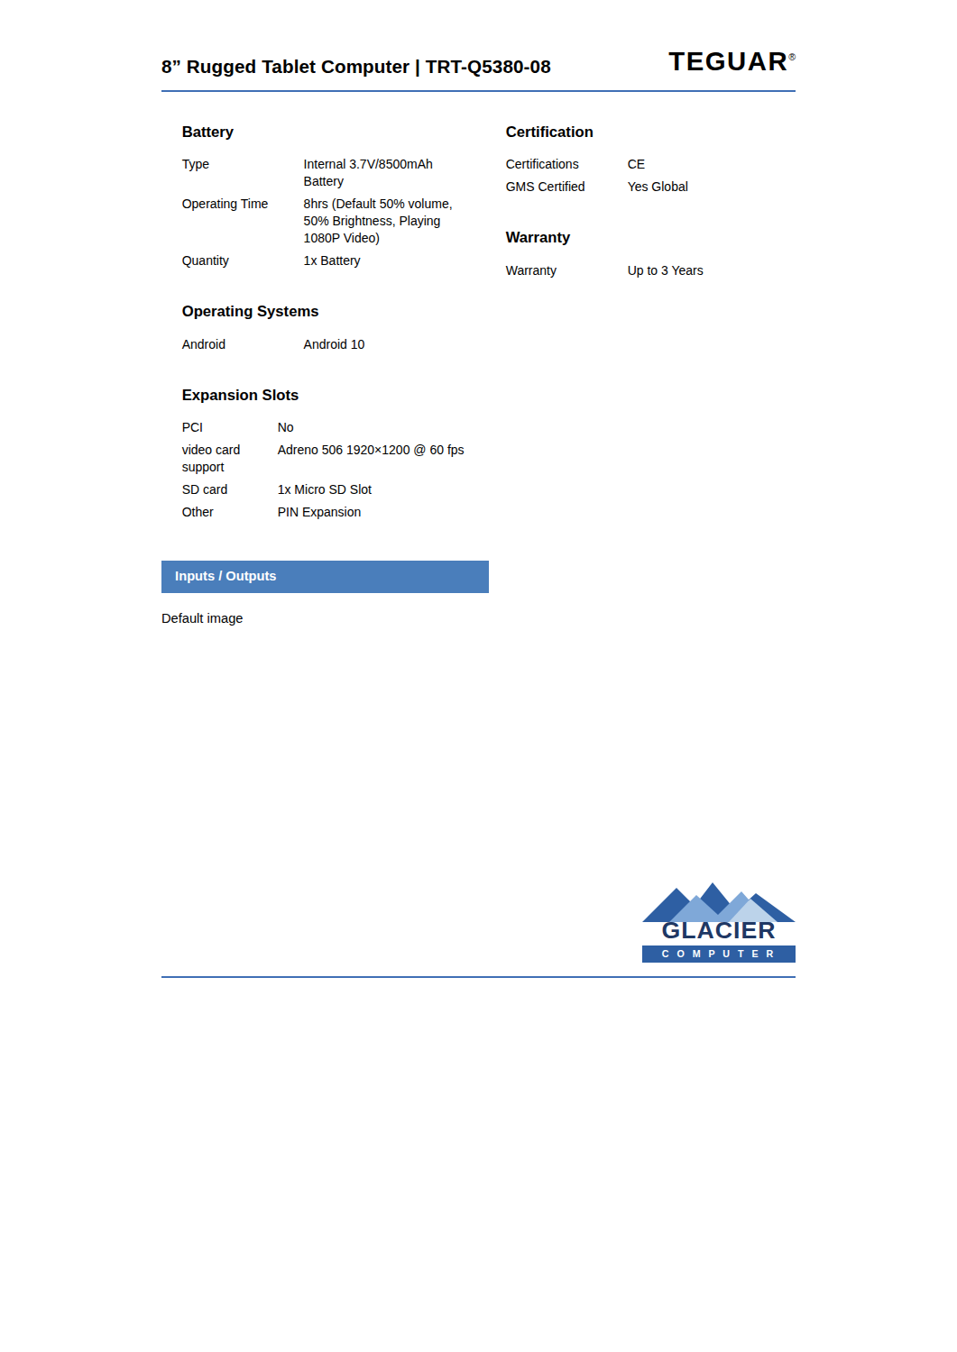8” Rugged Tablet Computer | TRT-Q5380-08
TEGUAR®
Battery
| Type | Internal 3.7V/8500mAh Battery |
| Operating Time | 8hrs (Default 50% volume, 50% Brightness, Playing 1080P Video) |
| Quantity | 1x Battery |
Operating Systems
| Android | Android 10 |
Expansion Slots
| PCI | No |
| video card support | Adreno 506 1920×1200 @ 60 fps |
| SD card | 1x Micro SD Slot |
| Other | PIN Expansion |
Certification
| Certifications | CE |
| GMS Certified | Yes Global |
Warranty
| Warranty | Up to 3 Years |
Inputs / Outputs
Default image
GLACIER
C O M P U T E R